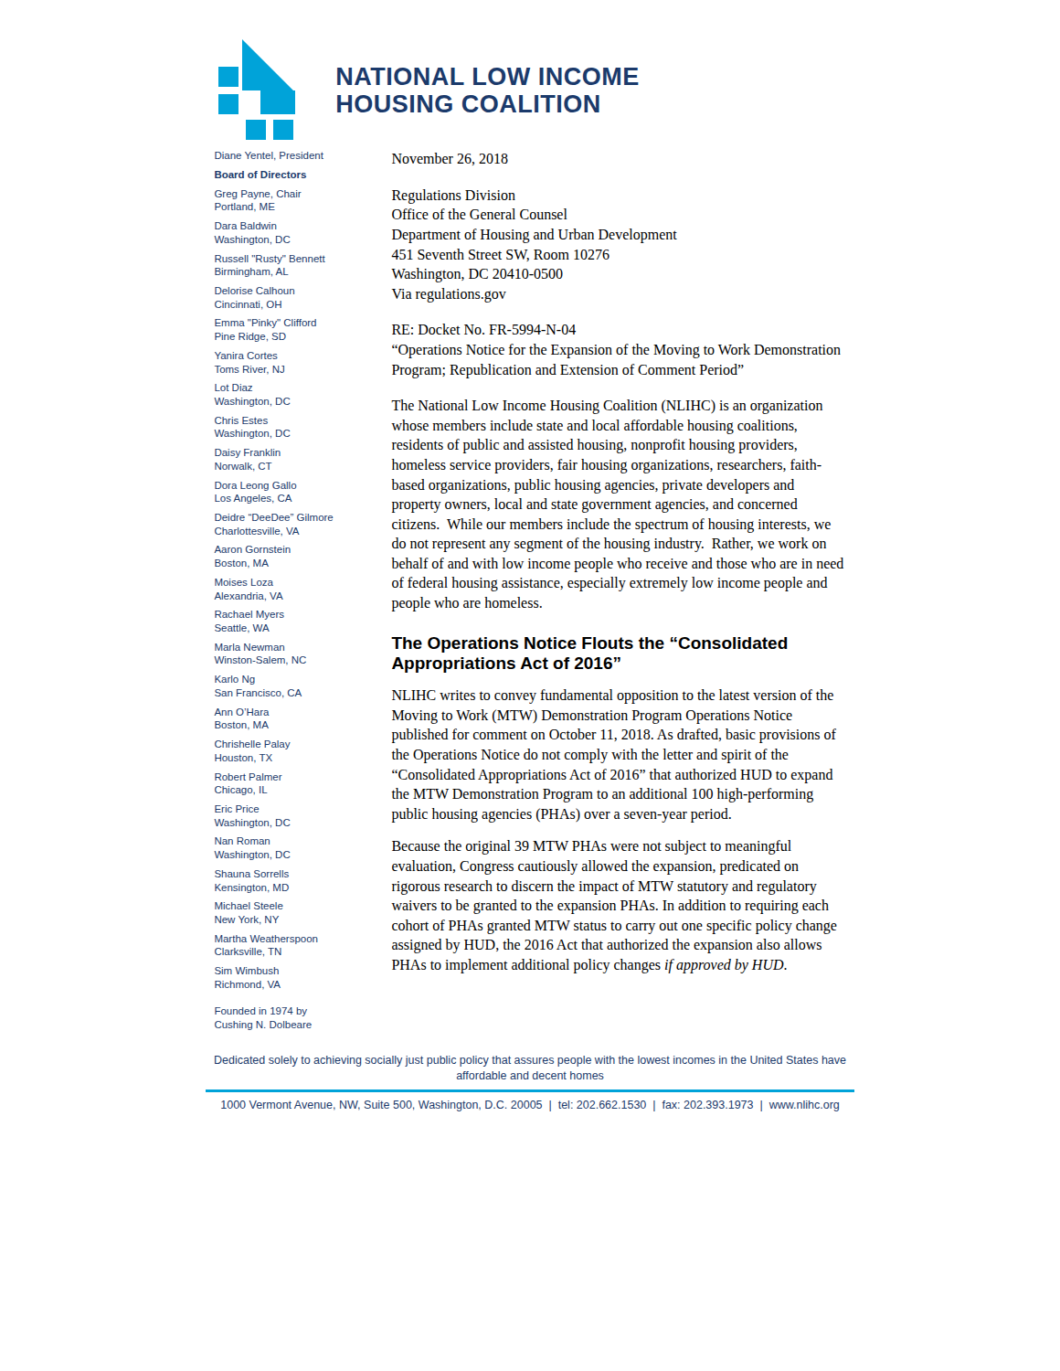NATIONAL LOW INCOME
HOUSING COALITION
Diane Yentel, President
Board of Directors
Greg Payne, Chair Portland, ME
Dara Baldwin Washington, DC
Russell "Rusty" Bennett Birmingham, AL
Delorise Calhoun Cincinnati, OH
Emma "Pinky" Clifford Pine Ridge, SD
Yanira Cortes Toms River, NJ
Lot Diaz Washington, DC
Chris Estes Washington, DC
Daisy Franklin Norwalk, CT
Dora Leong Gallo Los Angeles, CA
Deidre “DeeDee” Gilmore Charlottesville, VA
Aaron Gornstein Boston, MA
Moises Loza Alexandria, VA
Rachael Myers Seattle, WA
Marla Newman Winston-Salem, NC
Karlo Ng San Francisco, CA
Ann O’Hara Boston, MA
Chrishelle Palay Houston, TX
Robert Palmer Chicago, IL
Eric Price Washington, DC
Nan Roman Washington, DC
Shauna Sorrells Kensington, MD
Michael Steele New York, NY
Martha Weatherspoon Clarksville, TN
Sim Wimbush Richmond, VA
Founded in 1974 by
Cushing N. Dolbeare
November 26, 2018
Regulations Division
Office of the General Counsel
Department of Housing and Urban Development
451 Seventh Street SW, Room 10276
Washington, DC 20410-0500
Via regulations.gov
RE: Docket No. FR-5994-N-04
“Operations Notice for the Expansion of the Moving to Work Demonstration Program; Republication and Extension of Comment Period”
The National Low Income Housing Coalition (NLIHC) is an organization whose members include state and local affordable housing coalitions, residents of public and assisted housing, nonprofit housing providers, homeless service providers, fair housing organizations, researchers, faith-based organizations, public housing agencies, private developers and property owners, local and state government agencies, and concerned citizens. While our members include the spectrum of housing interests, we do not represent any segment of the housing industry. Rather, we work on behalf of and with low income people who receive and those who are in need of federal housing assistance, especially extremely low income people and people who are homeless.
The Operations Notice Flouts the “Consolidated Appropriations Act of 2016”
NLIHC writes to convey fundamental opposition to the latest version of the Moving to Work (MTW) Demonstration Program Operations Notice published for comment on October 11, 2018. As drafted, basic provisions of the Operations Notice do not comply with the letter and spirit of the “Consolidated Appropriations Act of 2016” that authorized HUD to expand the MTW Demonstration Program to an additional 100 high-performing public housing agencies (PHAs) over a seven-year period.
Because the original 39 MTW PHAs were not subject to meaningful evaluation, Congress cautiously allowed the expansion, predicated on rigorous research to discern the impact of MTW statutory and regulatory waivers to be granted to the expansion PHAs. In addition to requiring each cohort of PHAs granted MTW status to carry out one specific policy change assigned by HUD, the 2016 Act that authorized the expansion also allows PHAs to implement additional policy changes if approved by HUD.
Dedicated solely to achieving socially just public policy that assures people with the lowest incomes in the United States have affordable and decent homes
1000 Vermont Avenue, NW, Suite 500, Washington, D.C. 20005 | tel: 202.662.1530 | fax: 202.393.1973 | www.nlihc.org